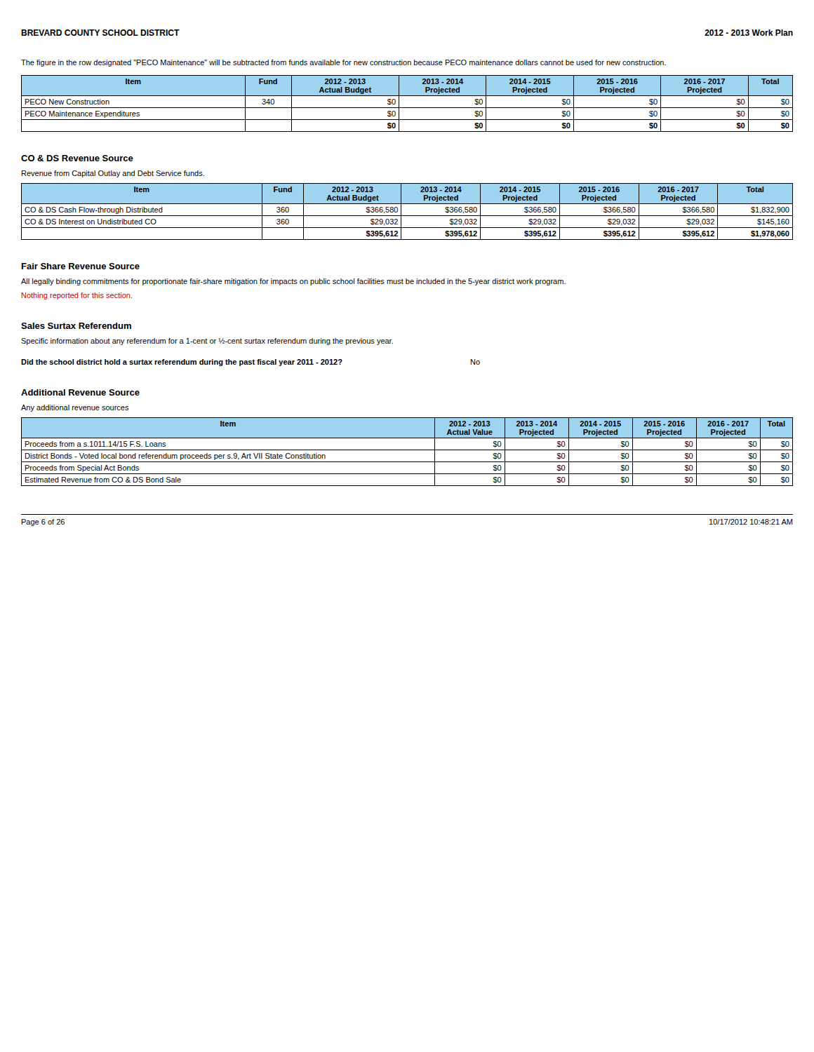BREVARD COUNTY SCHOOL DISTRICT
2012 - 2013 Work Plan
The figure in the row designated "PECO Maintenance" will be subtracted from funds available for new construction because PECO maintenance dollars cannot be used for new construction.
| Item | Fund | 2012 - 2013 Actual Budget | 2013 - 2014 Projected | 2014 - 2015 Projected | 2015 - 2016 Projected | 2016 - 2017 Projected | Total |
| --- | --- | --- | --- | --- | --- | --- | --- |
| PECO New Construction | 340 | $0 | $0 | $0 | $0 | $0 | $0 |
| PECO Maintenance Expenditures | | $0 | $0 | $0 | $0 | $0 | $0 |
| | | $0 | $0 | $0 | $0 | $0 | $0 |
CO & DS Revenue Source
Revenue from Capital Outlay and Debt Service funds.
| Item | Fund | 2012 - 2013 Actual Budget | 2013 - 2014 Projected | 2014 - 2015 Projected | 2015 - 2016 Projected | 2016 - 2017 Projected | Total |
| --- | --- | --- | --- | --- | --- | --- | --- |
| CO & DS Cash Flow-through Distributed | 360 | $366,580 | $366,580 | $366,580 | $366,580 | $366,580 | $1,832,900 |
| CO & DS Interest on Undistributed CO | 360 | $29,032 | $29,032 | $29,032 | $29,032 | $29,032 | $145,160 |
| | | $395,612 | $395,612 | $395,612 | $395,612 | $395,612 | $1,978,060 |
Fair Share Revenue Source
All legally binding commitments for proportionate fair-share mitigation for impacts on public school facilities must be included in the 5-year district work program.
Nothing reported for this section.
Sales Surtax Referendum
Specific information about any referendum for a 1-cent or ½-cent surtax referendum during the previous year.
Did the school district hold a surtax referendum during the past fiscal year 2011 - 2012?
No
Additional Revenue Source
Any additional revenue sources
| Item | 2012 - 2013 Actual Value | 2013 - 2014 Projected | 2014 - 2015 Projected | 2015 - 2016 Projected | 2016 - 2017 Projected | Total |
| --- | --- | --- | --- | --- | --- | --- |
| Proceeds from a s.1011.14/15 F.S. Loans | $0 | $0 | $0 | $0 | $0 | $0 |
| District Bonds - Voted local bond referendum proceeds per s.9, Art VII State Constitution | $0 | $0 | $0 | $0 | $0 | $0 |
| Proceeds from Special Act Bonds | $0 | $0 | $0 | $0 | $0 | $0 |
| Estimated Revenue from CO & DS Bond Sale | $0 | $0 | $0 | $0 | $0 | $0 |
Page 6 of 26
10/17/2012 10:48:21 AM